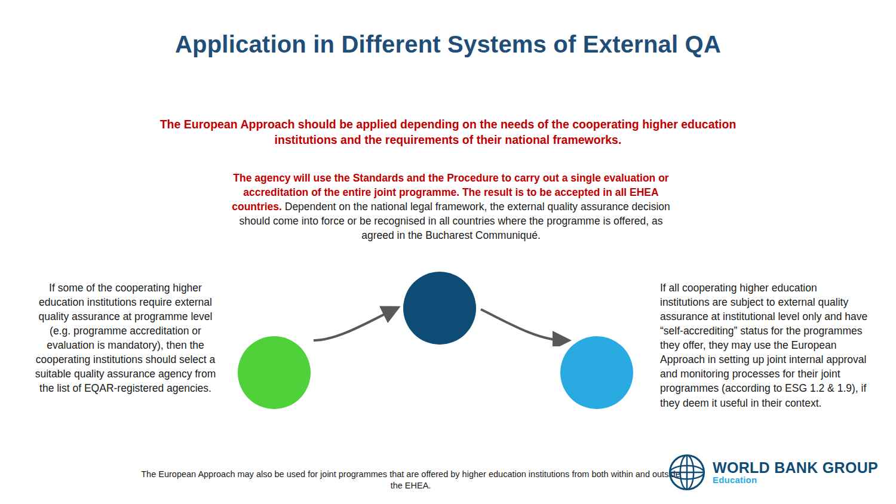Application in Different Systems of External QA
The European Approach should be applied depending on the needs of the cooperating higher education institutions and the requirements of their national frameworks.
The agency will use the Standards and the Procedure to carry out a single evaluation or accreditation of the entire joint programme. The result is to be accepted in all EHEA countries. Dependent on the national legal framework, the external quality assurance decision should come into force or be recognised in all countries where the programme is offered, as agreed in the Bucharest Communiqué.
If some of the cooperating higher education institutions require external quality assurance at programme level (e.g. programme accreditation or evaluation is mandatory), then the cooperating institutions should select a suitable quality assurance agency from the list of EQAR-registered agencies.
If all cooperating higher education institutions are subject to external quality assurance at institutional level only and have “self-accrediting” status for the programmes they offer, they may use the European Approach in setting up joint internal approval and monitoring processes for their joint programmes (according to ESG 1.2 & 1.9), if they deem it useful in their context.
The European Approach may also be used for joint programmes that are offered by higher education institutions from both within and outside the EHEA.
WORLD BANK GROUP
Education